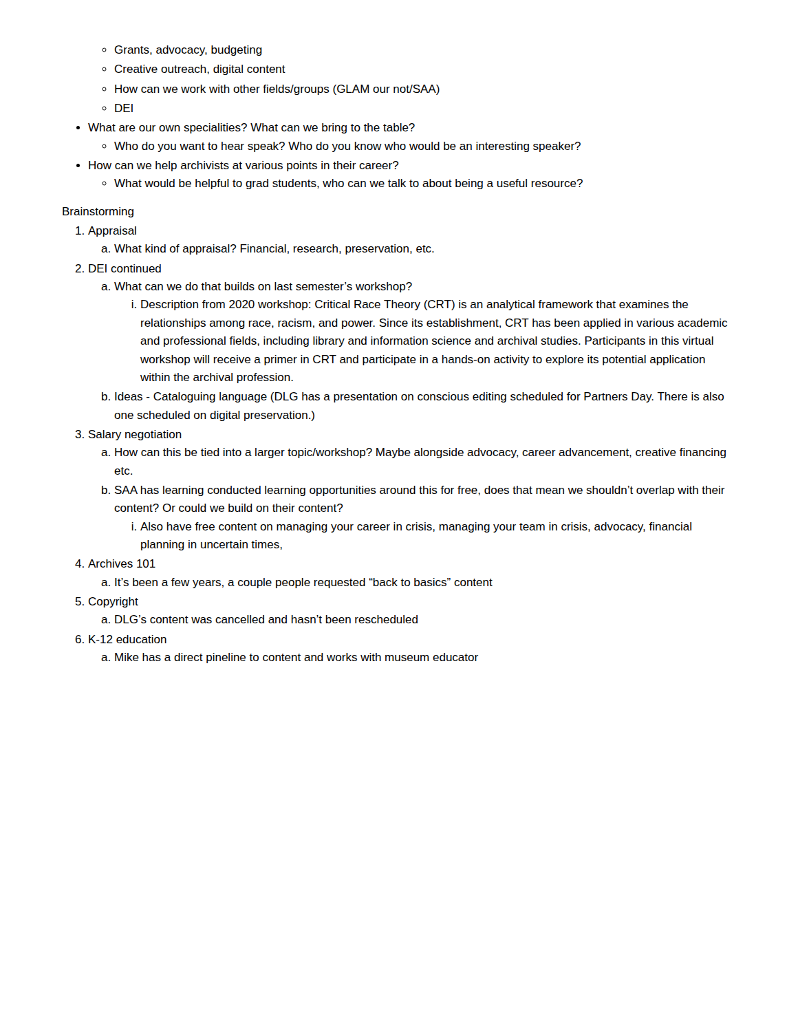Grants, advocacy, budgeting
Creative outreach, digital content
How can we work with other fields/groups (GLAM our not/SAA)
DEI
What are our own specialities? What can we bring to the table?
Who do you want to hear speak? Who do you know who would be an interesting speaker?
How can we help archivists at various points in their career?
What would be helpful to grad students, who can we talk to about being a useful resource?
Brainstorming
Appraisal
What kind of appraisal? Financial, research, preservation, etc.
DEI continued
What can we do that builds on last semester’s workshop?
Description from 2020 workshop: Critical Race Theory (CRT) is an analytical framework that examines the relationships among race, racism, and power. Since its establishment, CRT has been applied in various academic and professional fields, including library and information science and archival studies. Participants in this virtual workshop will receive a primer in CRT and participate in a hands-on activity to explore its potential application within the archival profession.
Ideas - Cataloguing language (DLG has a presentation on conscious editing scheduled for Partners Day. There is also one scheduled on digital preservation.)
Salary negotiation
How can this be tied into a larger topic/workshop? Maybe alongside advocacy, career advancement, creative financing etc.
SAA has learning conducted learning opportunities around this for free, does that mean we shouldn’t overlap with their content? Or could we build on their content?
Also have free content on managing your career in crisis, managing your team in crisis, advocacy, financial planning in uncertain times,
Archives 101
It’s been a few years, a couple people requested “back to basics” content
Copyright
DLG’s content was cancelled and hasn’t been rescheduled
K-12 education
Mike has a direct pineline to content and works with museum educator